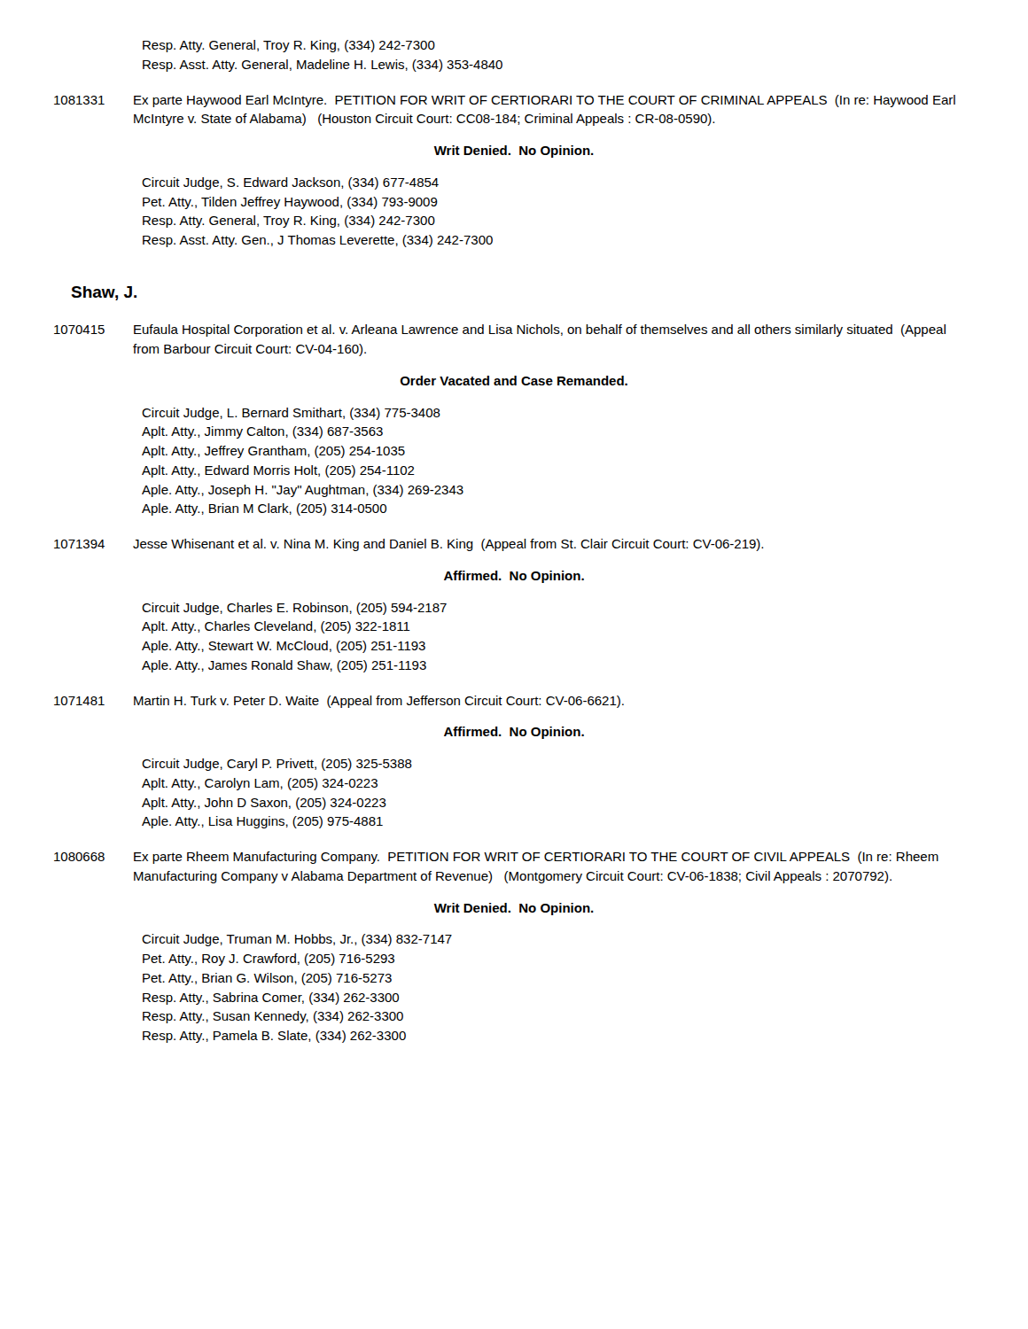Resp. Atty. General, Troy R. King, (334) 242-7300
Resp. Asst. Atty. General, Madeline H. Lewis, (334) 353-4840
1081331
Ex parte Haywood Earl McIntyre. PETITION FOR WRIT OF CERTIORARI TO THE COURT OF CRIMINAL APPEALS (In re: Haywood Earl McIntyre v. State of Alabama) (Houston Circuit Court: CC08-184; Criminal Appeals : CR-08-0590).
Writ Denied. No Opinion.
Circuit Judge, S. Edward Jackson, (334) 677-4854
Pet. Atty., Tilden Jeffrey Haywood, (334) 793-9009
Resp. Atty. General, Troy R. King, (334) 242-7300
Resp. Asst. Atty. Gen., J Thomas Leverette, (334) 242-7300
Shaw, J.
1070415
Eufaula Hospital Corporation et al. v. Arleana Lawrence and Lisa Nichols, on behalf of themselves and all others similarly situated (Appeal from Barbour Circuit Court: CV-04-160).
Order Vacated and Case Remanded.
Circuit Judge, L. Bernard Smithart, (334) 775-3408
Aplt. Atty., Jimmy Calton, (334) 687-3563
Aplt. Atty., Jeffrey Grantham, (205) 254-1035
Aplt. Atty., Edward Morris Holt, (205) 254-1102
Aple. Atty., Joseph H. "Jay" Aughtman, (334) 269-2343
Aple. Atty., Brian M Clark, (205) 314-0500
1071394
Jesse Whisenant et al. v. Nina M. King and Daniel B. King (Appeal from St. Clair Circuit Court: CV-06-219).
Affirmed. No Opinion.
Circuit Judge, Charles E. Robinson, (205) 594-2187
Aplt. Atty., Charles Cleveland, (205) 322-1811
Aple. Atty., Stewart W. McCloud, (205) 251-1193
Aple. Atty., James Ronald Shaw, (205) 251-1193
1071481
Martin H. Turk v. Peter D. Waite (Appeal from Jefferson Circuit Court: CV-06-6621).
Affirmed. No Opinion.
Circuit Judge, Caryl P. Privett, (205) 325-5388
Aplt. Atty., Carolyn Lam, (205) 324-0223
Aplt. Atty., John D Saxon, (205) 324-0223
Aple. Atty., Lisa Huggins, (205) 975-4881
1080668
Ex parte Rheem Manufacturing Company. PETITION FOR WRIT OF CERTIORARI TO THE COURT OF CIVIL APPEALS (In re: Rheem Manufacturing Company v Alabama Department of Revenue) (Montgomery Circuit Court: CV-06-1838; Civil Appeals : 2070792).
Writ Denied. No Opinion.
Circuit Judge, Truman M. Hobbs, Jr., (334) 832-7147
Pet. Atty., Roy J. Crawford, (205) 716-5293
Pet. Atty., Brian G. Wilson, (205) 716-5273
Resp. Atty., Sabrina Comer, (334) 262-3300
Resp. Atty., Susan Kennedy, (334) 262-3300
Resp. Atty., Pamela B. Slate, (334) 262-3300